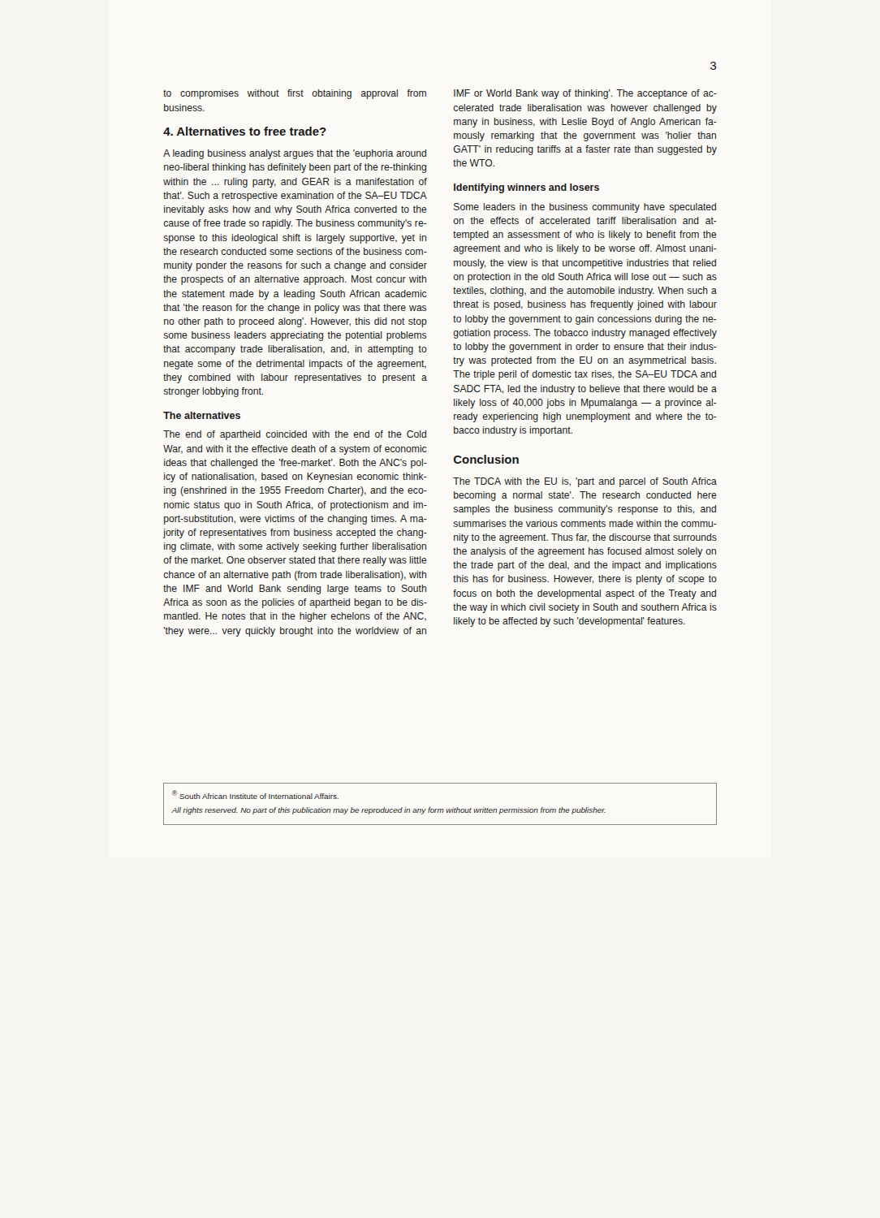3
to compromises without first obtaining approval from business.
4. Alternatives to free trade?
A leading business analyst argues that the 'euphoria around neo-liberal thinking has definitely been part of the re-thinking within the ... ruling party, and GEAR is a manifestation of that'. Such a retrospective examination of the SA–EU TDCA inevitably asks how and why South Africa converted to the cause of free trade so rapidly. The business community's response to this ideological shift is largely supportive, yet in the research conducted some sections of the business community ponder the reasons for such a change and consider the prospects of an alternative approach. Most concur with the statement made by a leading South African academic that 'the reason for the change in policy was that there was no other path to proceed along'. However, this did not stop some business leaders appreciating the potential problems that accompany trade liberalisation, and, in attempting to negate some of the detrimental impacts of the agreement, they combined with labour representatives to present a stronger lobbying front.
The alternatives
The end of apartheid coincided with the end of the Cold War, and with it the effective death of a system of economic ideas that challenged the 'free-market'. Both the ANC's policy of nationalisation, based on Keynesian economic thinking (enshrined in the 1955 Freedom Charter), and the economic status quo in South Africa, of protectionism and import-substitution, were victims of the changing times. A majority of representatives from business accepted the changing climate, with some actively seeking further liberalisation of the market. One observer stated that there really was little chance of an alternative path (from trade liberalisation), with the IMF and World Bank sending large teams to South Africa as soon as the policies of apartheid began to be dismantled. He notes that in the higher echelons of the ANC, 'they were... very quickly brought into the worldview of an IMF or World Bank way of thinking'. The acceptance of accelerated trade liberalisation was however challenged by many in business, with Leslie Boyd of Anglo American famously remarking that the government was 'holier than GATT' in reducing tariffs at a faster rate than suggested by the WTO.
Identifying winners and losers
Some leaders in the business community have speculated on the effects of accelerated tariff liberalisation and attempted an assessment of who is likely to benefit from the agreement and who is likely to be worse off. Almost unanimously, the view is that uncompetitive industries that relied on protection in the old South Africa will lose out — such as textiles, clothing, and the automobile industry. When such a threat is posed, business has frequently joined with labour to lobby the government to gain concessions during the negotiation process. The tobacco industry managed effectively to lobby the government in order to ensure that their industry was protected from the EU on an asymmetrical basis. The triple peril of domestic tax rises, the SA–EU TDCA and SADC FTA, led the industry to believe that there would be a likely loss of 40,000 jobs in Mpumalanga — a province already experiencing high unemployment and where the tobacco industry is important.
Conclusion
The TDCA with the EU is, 'part and parcel of South Africa becoming a normal state'. The research conducted here samples the business community's response to this, and summarises the various comments made within the community to the agreement. Thus far, the discourse that surrounds the analysis of the agreement has focused almost solely on the trade part of the deal, and the impact and implications this has for business. However, there is plenty of scope to focus on both the developmental aspect of the Treaty and the way in which civil society in South and southern Africa is likely to be affected by such 'developmental' features.
® South African Institute of International Affairs.
All rights reserved. No part of this publication may be reproduced in any form without written permission from the publisher.